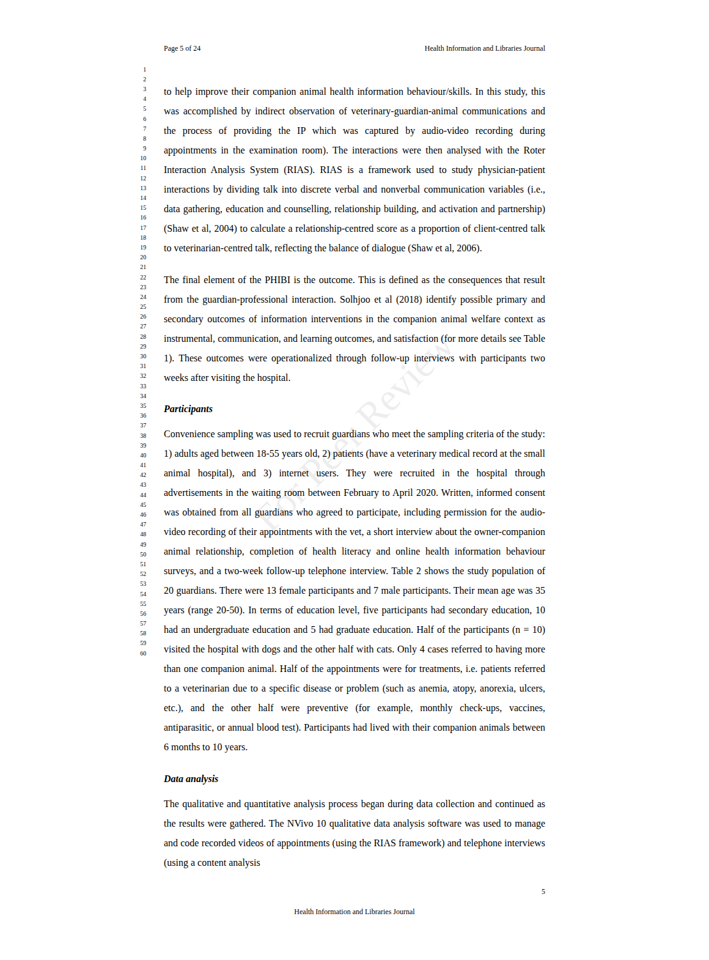123456789101112131415161718192021222324252627282930313233343536373839404142434445464748495051525354555657585960
Page 5 of 24
Health Information and Libraries Journal
For Peer Review
to help improve their companion animal health information behaviour/skills. In this study, this was accomplished by indirect observation of veterinary-guardian-animal communications and the process of providing the IP which was captured by audio-video recording during appointments in the examination room). The interactions were then analysed with the Roter Interaction Analysis System (RIAS). RIAS is a framework used to study physician-patient interactions by dividing talk into discrete verbal and nonverbal communication variables (i.e., data gathering, education and counselling, relationship building, and activation and partnership) (Shaw et al, 2004) to calculate a relationship-centred score as a proportion of client-centred talk to veterinarian-centred talk, reflecting the balance of dialogue (Shaw et al, 2006).
The final element of the PHIBI is the outcome. This is defined as the consequences that result from the guardian-professional interaction. Solhjoo et al (2018) identify possible primary and secondary outcomes of information interventions in the companion animal welfare context as instrumental, communication, and learning outcomes, and satisfaction (for more details see Table 1). These outcomes were operationalized through follow-up interviews with participants two weeks after visiting the hospital.
Participants
Convenience sampling was used to recruit guardians who meet the sampling criteria of the study: 1) adults aged between 18-55 years old, 2) patients (have a veterinary medical record at the small animal hospital), and 3) internet users. They were recruited in the hospital through advertisements in the waiting room between February to April 2020. Written, informed consent was obtained from all guardians who agreed to participate, including permission for the audio-video recording of their appointments with the vet, a short interview about the owner-companion animal relationship, completion of health literacy and online health information behaviour surveys, and a two-week follow-up telephone interview. Table 2 shows the study population of 20 guardians. There were 13 female participants and 7 male participants. Their mean age was 35 years (range 20-50). In terms of education level, five participants had secondary education, 10 had an undergraduate education and 5 had graduate education. Half of the participants (n = 10) visited the hospital with dogs and the other half with cats. Only 4 cases referred to having more than one companion animal. Half of the appointments were for treatments, i.e. patients referred to a veterinarian due to a specific disease or problem (such as anemia, atopy, anorexia, ulcers, etc.), and the other half were preventive (for example, monthly check-ups, vaccines, antiparasitic, or annual blood test). Participants had lived with their companion animals between 6 months to 10 years.
Data analysis
The qualitative and quantitative analysis process began during data collection and continued as the results were gathered. The NVivo 10 qualitative data analysis software was used to manage and code recorded videos of appointments (using the RIAS framework) and telephone interviews (using a content analysis
5
Health Information and Libraries Journal